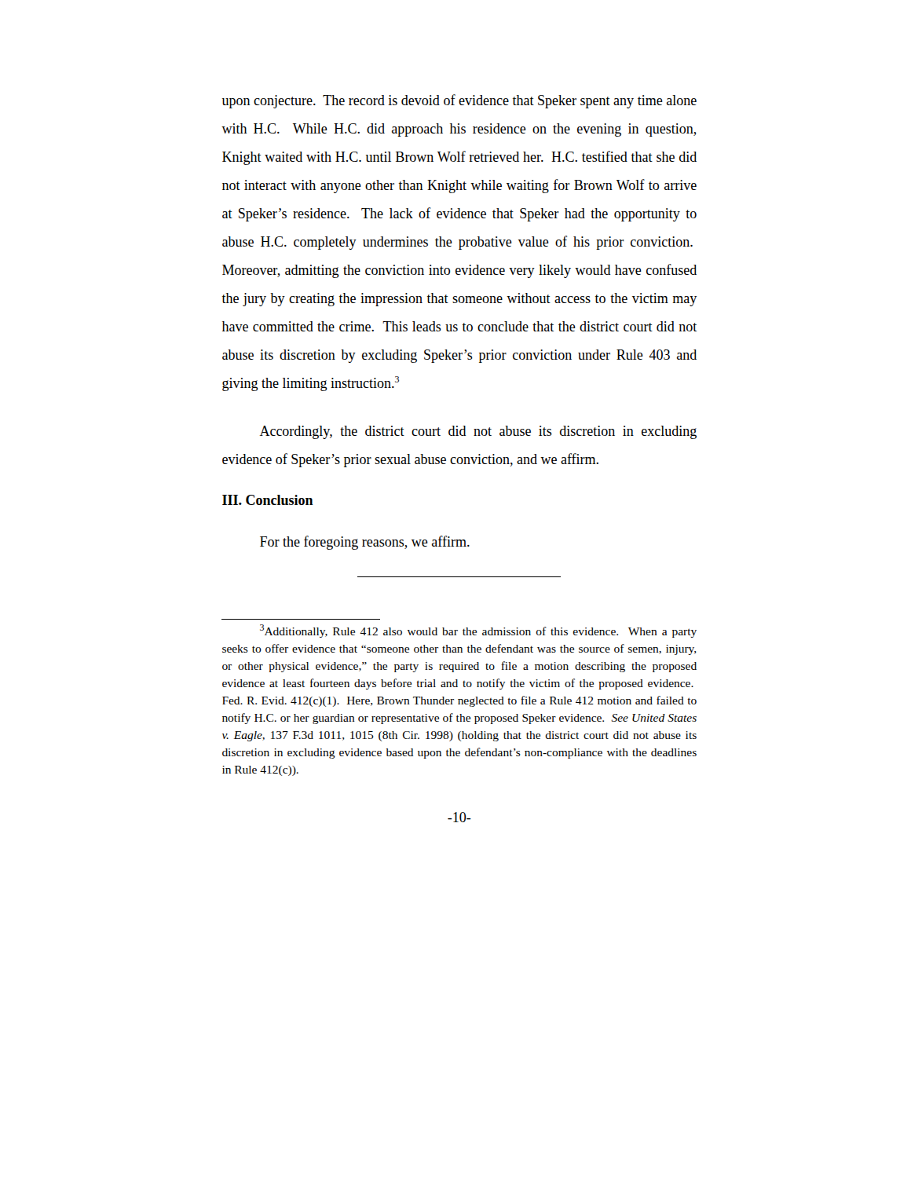upon conjecture. The record is devoid of evidence that Speker spent any time alone with H.C. While H.C. did approach his residence on the evening in question, Knight waited with H.C. until Brown Wolf retrieved her. H.C. testified that she did not interact with anyone other than Knight while waiting for Brown Wolf to arrive at Speker’s residence. The lack of evidence that Speker had the opportunity to abuse H.C. completely undermines the probative value of his prior conviction. Moreover, admitting the conviction into evidence very likely would have confused the jury by creating the impression that someone without access to the victim may have committed the crime. This leads us to conclude that the district court did not abuse its discretion by excluding Speker’s prior conviction under Rule 403 and giving the limiting instruction.3
Accordingly, the district court did not abuse its discretion in excluding evidence of Speker’s prior sexual abuse conviction, and we affirm.
III. Conclusion
For the foregoing reasons, we affirm.
3Additionally, Rule 412 also would bar the admission of this evidence. When a party seeks to offer evidence that “someone other than the defendant was the source of semen, injury, or other physical evidence,” the party is required to file a motion describing the proposed evidence at least fourteen days before trial and to notify the victim of the proposed evidence. Fed. R. Evid. 412(c)(1). Here, Brown Thunder neglected to file a Rule 412 motion and failed to notify H.C. or her guardian or representative of the proposed Speker evidence. See United States v. Eagle, 137 F.3d 1011, 1015 (8th Cir. 1998) (holding that the district court did not abuse its discretion in excluding evidence based upon the defendant’s non-compliance with the deadlines in Rule 412(c)).
-10-